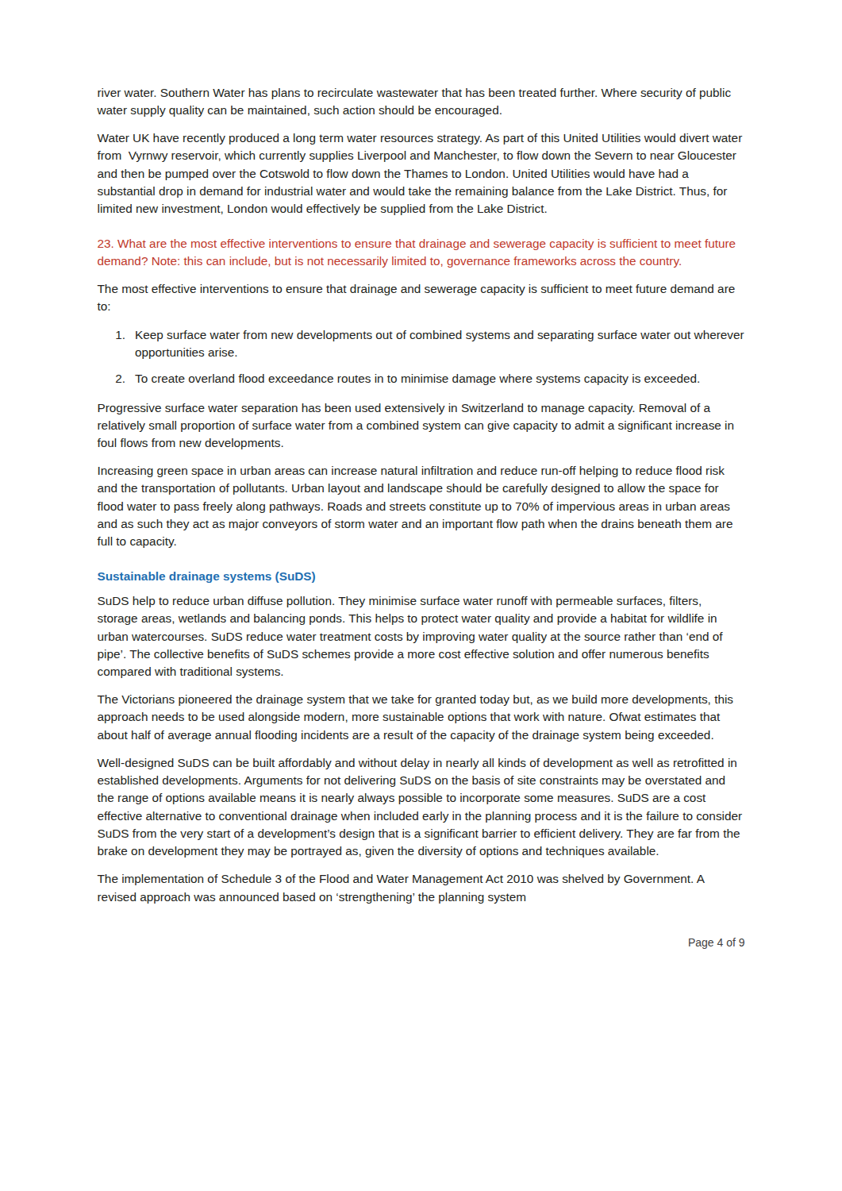river water. Southern Water has plans to recirculate wastewater that has been treated further. Where security of public water supply quality can be maintained, such action should be encouraged.
Water UK have recently produced a long term water resources strategy. As part of this United Utilities would divert water from Vyrnwy reservoir, which currently supplies Liverpool and Manchester, to flow down the Severn to near Gloucester and then be pumped over the Cotswold to flow down the Thames to London. United Utilities would have had a substantial drop in demand for industrial water and would take the remaining balance from the Lake District. Thus, for limited new investment, London would effectively be supplied from the Lake District.
23. What are the most effective interventions to ensure that drainage and sewerage capacity is sufficient to meet future demand? Note: this can include, but is not necessarily limited to, governance frameworks across the country.
The most effective interventions to ensure that drainage and sewerage capacity is sufficient to meet future demand are to:
Keep surface water from new developments out of combined systems and separating surface water out wherever opportunities arise.
To create overland flood exceedance routes in to minimise damage where systems capacity is exceeded.
Progressive surface water separation has been used extensively in Switzerland to manage capacity. Removal of a relatively small proportion of surface water from a combined system can give capacity to admit a significant increase in foul flows from new developments.
Increasing green space in urban areas can increase natural infiltration and reduce run-off helping to reduce flood risk and the transportation of pollutants. Urban layout and landscape should be carefully designed to allow the space for flood water to pass freely along pathways. Roads and streets constitute up to 70% of impervious areas in urban areas and as such they act as major conveyors of storm water and an important flow path when the drains beneath them are full to capacity.
Sustainable drainage systems (SuDS)
SuDS help to reduce urban diffuse pollution. They minimise surface water runoff with permeable surfaces, filters, storage areas, wetlands and balancing ponds. This helps to protect water quality and provide a habitat for wildlife in urban watercourses. SuDS reduce water treatment costs by improving water quality at the source rather than ‘end of pipe’. The collective benefits of SuDS schemes provide a more cost effective solution and offer numerous benefits compared with traditional systems.
The Victorians pioneered the drainage system that we take for granted today but, as we build more developments, this approach needs to be used alongside modern, more sustainable options that work with nature. Ofwat estimates that about half of average annual flooding incidents are a result of the capacity of the drainage system being exceeded.
Well-designed SuDS can be built affordably and without delay in nearly all kinds of development as well as retrofitted in established developments. Arguments for not delivering SuDS on the basis of site constraints may be overstated and the range of options available means it is nearly always possible to incorporate some measures. SuDS are a cost effective alternative to conventional drainage when included early in the planning process and it is the failure to consider SuDS from the very start of a development’s design that is a significant barrier to efficient delivery. They are far from the brake on development they may be portrayed as, given the diversity of options and techniques available.
The implementation of Schedule 3 of the Flood and Water Management Act 2010 was shelved by Government. A revised approach was announced based on ‘strengthening’ the planning system
Page 4 of 9